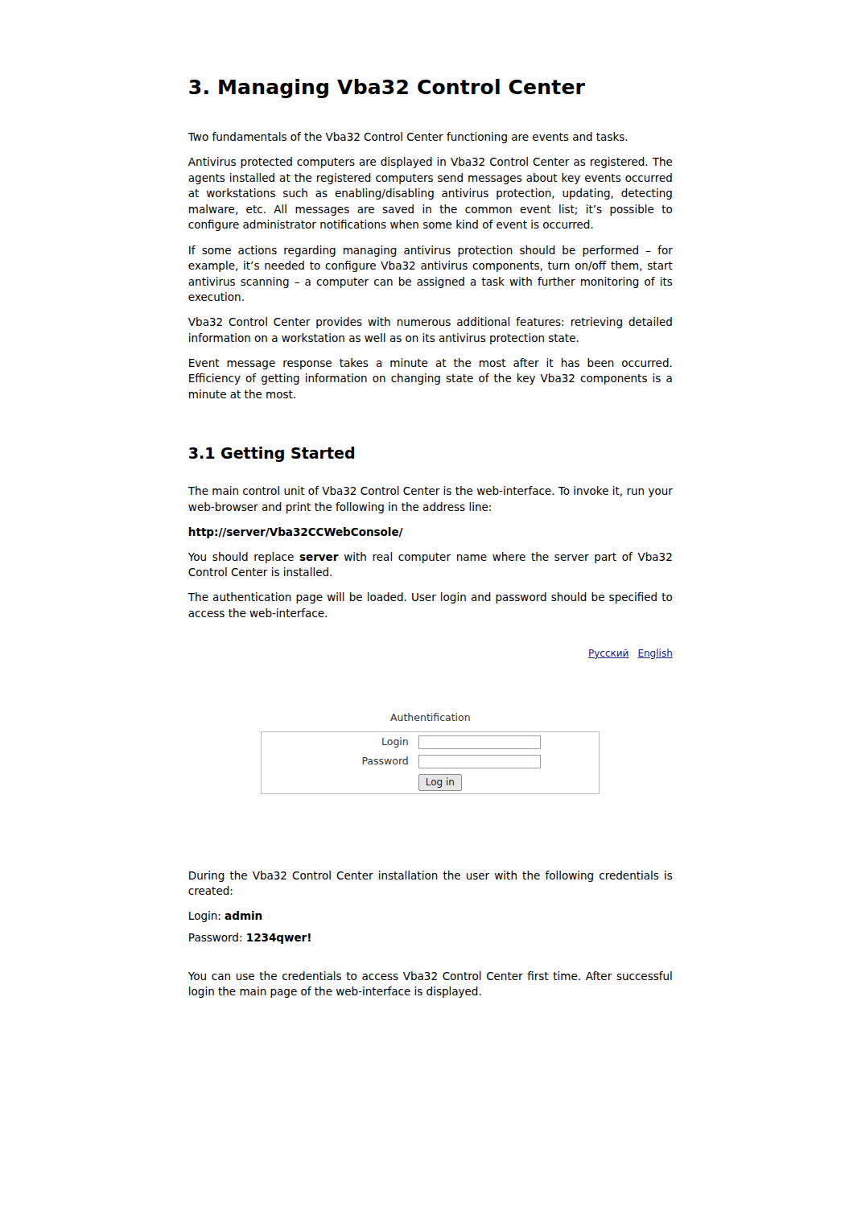3. Managing Vba32 Control Center
Two fundamentals of the Vba32 Control Center functioning are events and tasks.
Antivirus protected computers are displayed in Vba32 Control Center as registered. The agents installed at the registered computers send messages about key events occurred at workstations such as enabling/disabling antivirus protection, updating, detecting malware, etc. All messages are saved in the common event list; it’s possible to configure administrator notifications when some kind of event is occurred.
If some actions regarding managing antivirus protection should be performed – for example, it’s needed to configure Vba32 antivirus components, turn on/off them, start antivirus scanning – a computer can be assigned a task with further monitoring of its execution.
Vba32 Control Center provides with numerous additional features: retrieving detailed information on a workstation as well as on its antivirus protection state.
Event message response takes a minute at the most after it has been occurred. Efficiency of getting information on changing state of the key Vba32 components is a minute at the most.
3.1 Getting Started
The main control unit of Vba32 Control Center is the web-interface. To invoke it, run your web-browser and print the following in the address line:
http://server/Vba32CCWebConsole/
You should replace server with real computer name where the server part of Vba32 Control Center is installed.
The authentication page will be loaded. User login and password should be specified to access the web-interface.
Русский English
Authentification
| Login | |
| Password | |
| | Log in |
During the Vba32 Control Center installation the user with the following credentials is created:
Login: admin
Password: 1234qwer!
You can use the credentials to access Vba32 Control Center first time. After successful login the main page of the web-interface is displayed.